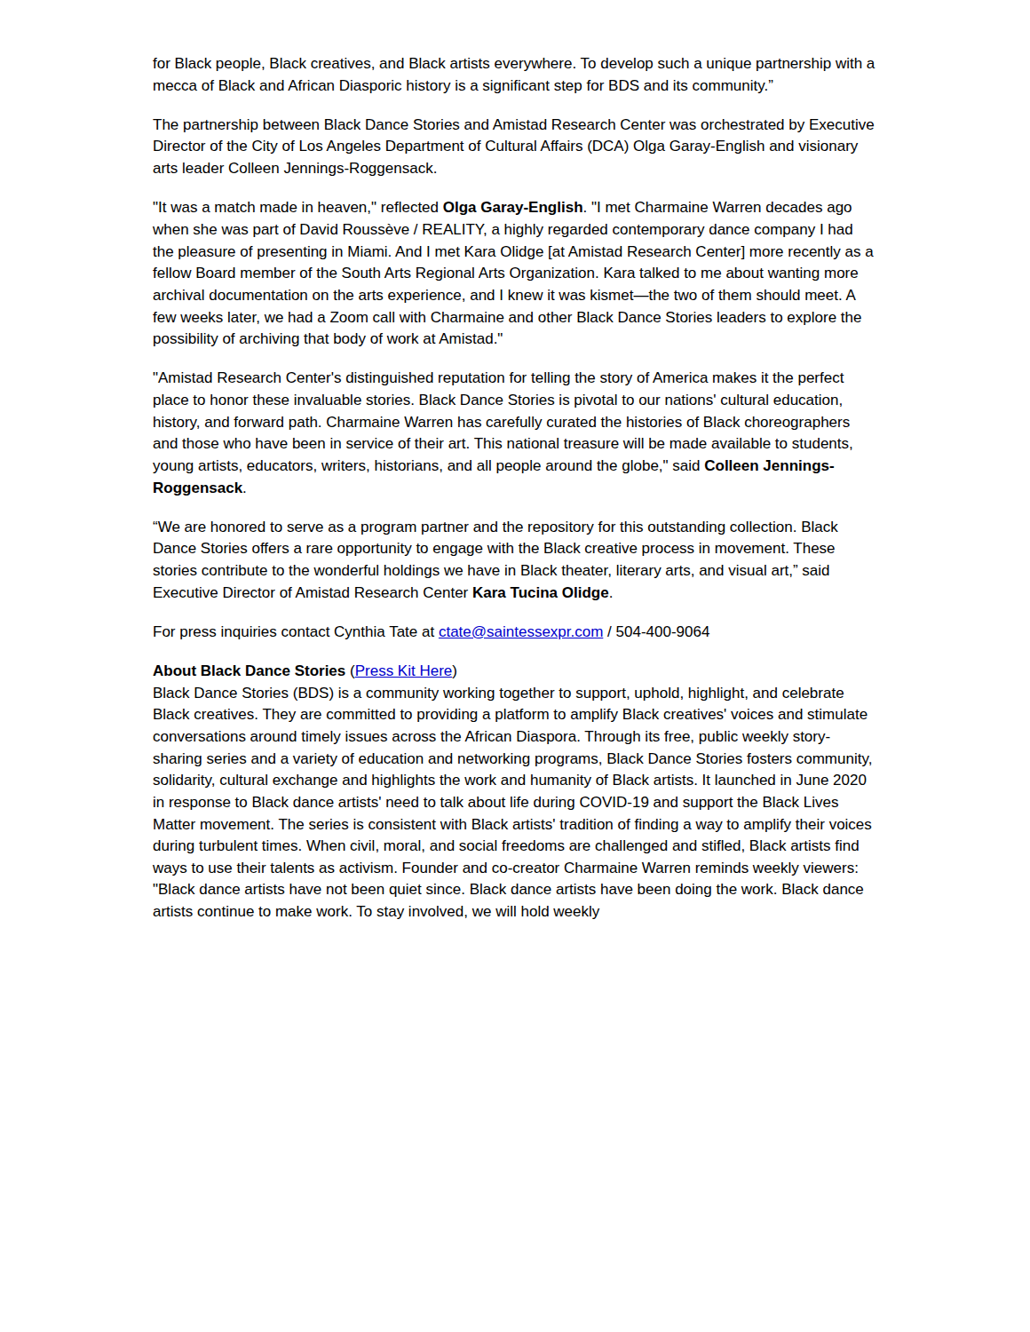for Black people, Black creatives, and Black artists everywhere. To develop such a unique partnership with a mecca of Black and African Diasporic history is a significant step for BDS and its community.”
The partnership between Black Dance Stories and Amistad Research Center was orchestrated by Executive Director of the City of Los Angeles Department of Cultural Affairs (DCA) Olga Garay-English and visionary arts leader Colleen Jennings-Roggensack.
"It was a match made in heaven," reflected Olga Garay-English. "I met Charmaine Warren decades ago when she was part of David Roussève / REALITY, a highly regarded contemporary dance company I had the pleasure of presenting in Miami. And I met Kara Olidge [at Amistad Research Center] more recently as a fellow Board member of the South Arts Regional Arts Organization. Kara talked to me about wanting more archival documentation on the arts experience, and I knew it was kismet—the two of them should meet. A few weeks later, we had a Zoom call with Charmaine and other Black Dance Stories leaders to explore the possibility of archiving that body of work at Amistad."
"Amistad Research Center's distinguished reputation for telling the story of America makes it the perfect place to honor these invaluable stories. Black Dance Stories is pivotal to our nations' cultural education, history, and forward path. Charmaine Warren has carefully curated the histories of Black choreographers and those who have been in service of their art. This national treasure will be made available to students, young artists, educators, writers, historians, and all people around the globe," said Colleen Jennings-Roggensack.
“We are honored to serve as a program partner and the repository for this outstanding collection. Black Dance Stories offers a rare opportunity to engage with the Black creative process in movement. These stories contribute to the wonderful holdings we have in Black theater, literary arts, and visual art,” said Executive Director of Amistad Research Center Kara Tucina Olidge.
For press inquiries contact Cynthia Tate at ctate@saintessexpr.com / 504-400-9064
About Black Dance Stories
(Press Kit Here)
Black Dance Stories (BDS) is a community working together to support, uphold, highlight, and celebrate Black creatives. They are committed to providing a platform to amplify Black creatives' voices and stimulate conversations around timely issues across the African Diaspora. Through its free, public weekly story-sharing series and a variety of education and networking programs, Black Dance Stories fosters community, solidarity, cultural exchange and highlights the work and humanity of Black artists. It launched in June 2020 in response to Black dance artists' need to talk about life during COVID-19 and support the Black Lives Matter movement. The series is consistent with Black artists' tradition of finding a way to amplify their voices during turbulent times. When civil, moral, and social freedoms are challenged and stifled, Black artists find ways to use their talents as activism. Founder and co-creator Charmaine Warren reminds weekly viewers: "Black dance artists have not been quiet since. Black dance artists have been doing the work. Black dance artists continue to make work. To stay involved, we will hold weekly